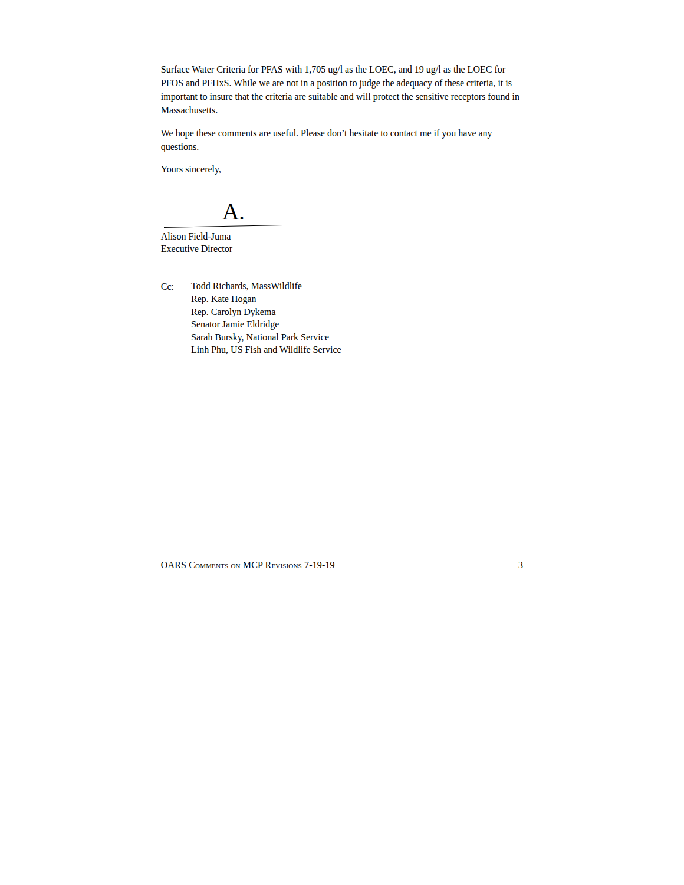Surface Water Criteria for PFAS with 1,705 ug/l as the LOEC, and 19 ug/l as the LOEC for PFOS and PFHxS. While we are not in a position to judge the adequacy of these criteria, it is important to insure that the criteria are suitable and will protect the sensitive receptors found in Massachusetts.
We hope these comments are useful. Please don’t hesitate to contact me if you have any questions.
Yours sincerely,
A.
Alison Field-Juma
Executive Director
Cc:
Todd Richards, MassWildlife
Rep. Kate Hogan
Rep. Carolyn Dykema
Senator Jamie Eldridge
Sarah Bursky, National Park Service
Linh Phu, US Fish and Wildlife Service
OARS Comments on MCP Revisions 7-19-19 3